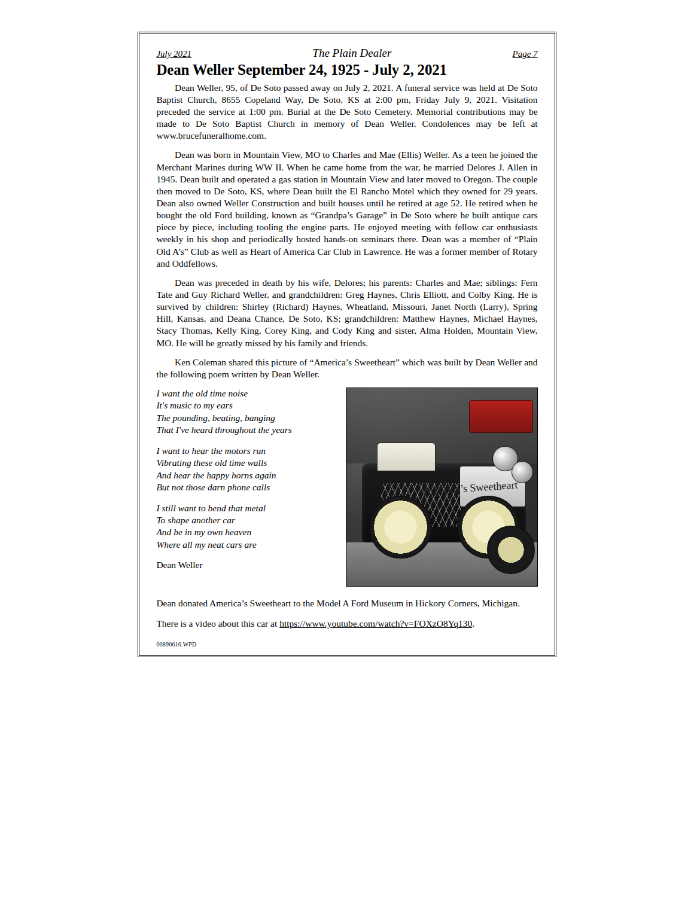July 2021
The Plain Dealer
Page 7
Dean Weller September 24, 1925 - July 2, 2021
Dean Weller, 95, of De Soto passed away on July 2, 2021. A funeral service was held at De Soto Baptist Church, 8655 Copeland Way, De Soto, KS at 2:00 pm, Friday July 9, 2021. Visitation preceded the service at 1:00 pm. Burial at the De Soto Cemetery. Memorial contributions may be made to De Soto Baptist Church in memory of Dean Weller. Condolences may be left at www.brucefuneralhome.com.
Dean was born in Mountain View, MO to Charles and Mae (Ellis) Weller. As a teen he joined the Merchant Marines during WW II. When he came home from the war, he married Delores J. Allen in 1945. Dean built and operated a gas station in Mountain View and later moved to Oregon. The couple then moved to De Soto, KS, where Dean built the El Rancho Motel which they owned for 29 years. Dean also owned Weller Construction and built houses until he retired at age 52. He retired when he bought the old Ford building, known as “Grandpa’s Garage” in De Soto where he built antique cars piece by piece, including tooling the engine parts. He enjoyed meeting with fellow car enthusiasts weekly in his shop and periodically hosted hands-on seminars there. Dean was a member of “Plain Old A’s” Club as well as Heart of America Car Club in Lawrence. He was a former member of Rotary and Oddfellows.
Dean was preceded in death by his wife, Delores; his parents: Charles and Mae; siblings: Fern Tate and Guy Richard Weller, and grandchildren: Greg Haynes, Chris Elliott, and Colby King. He is survived by children: Shirley (Richard) Haynes, Wheatland, Missouri, Janet North (Larry), Spring Hill, Kansas, and Deana Chance, De Soto, KS; grandchildren: Matthew Haynes, Michael Haynes, Stacy Thomas, Kelly King, Corey King, and Cody King and sister, Alma Holden, Mountain View, MO. He will be greatly missed by his family and friends.
Ken Coleman shared this picture of “America’s Sweetheart” which was built by Dean Weller and the following poem written by Dean Weller.
I want the old time noise
It's music to my ears
The pounding, beating, banging
That I've heard throughout the years
I want to hear the motors run
Vibrating these old time walls
And hear the happy horns again
But not those darn phone calls
I still want to bend that metal
To shape another car
And be in my own heaven
Where all my neat cars are
Dean Weller
America’s Sweetheart
Dean donated America’s Sweetheart to the Model A Ford Museum in Hickory Corners, Michigan.
There is a video about this car at https://www.youtube.com/watch?v=FOXzO8Yq130.
00890616.WPD